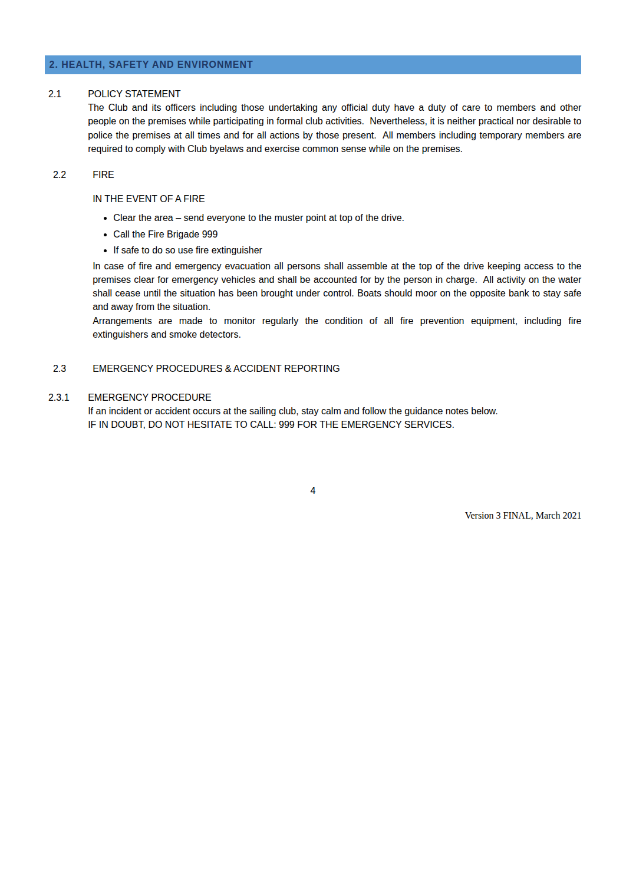2. HEALTH, SAFETY AND ENVIRONMENT
2.1
POLICY STATEMENT
The Club and its officers including those undertaking any official duty have a duty of care to members and other people on the premises while participating in formal club activities. Nevertheless, it is neither practical nor desirable to police the premises at all times and for all actions by those present. All members including temporary members are required to comply with Club byelaws and exercise common sense while on the premises.
2.2
FIRE
IN THE EVENT OF A FIRE
Clear the area – send everyone to the muster point at top of the drive.
Call the Fire Brigade 999
If safe to do so use fire extinguisher
In case of fire and emergency evacuation all persons shall assemble at the top of the drive keeping access to the premises clear for emergency vehicles and shall be accounted for by the person in charge. All activity on the water shall cease until the situation has been brought under control. Boats should moor on the opposite bank to stay safe and away from the situation.
Arrangements are made to monitor regularly the condition of all fire prevention equipment, including fire extinguishers and smoke detectors.
2.3
EMERGENCY PROCEDURES & ACCIDENT REPORTING
2.3.1
EMERGENCY PROCEDURE
If an incident or accident occurs at the sailing club, stay calm and follow the guidance notes below.
IF IN DOUBT, DO NOT HESITATE TO CALL: 999 FOR THE EMERGENCY SERVICES.
4
Version 3 FINAL, March 2021